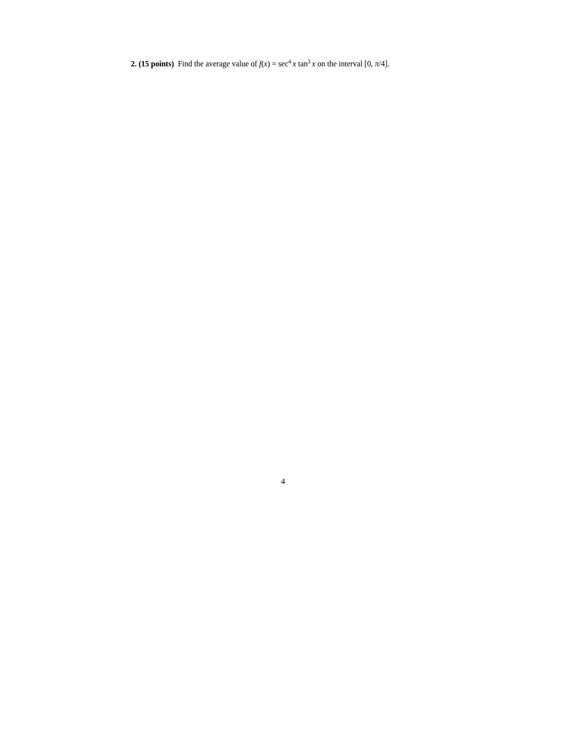2. (15 points) Find the average value of f(x) = sec4 x tan3 x on the interval [0, π/4].
4